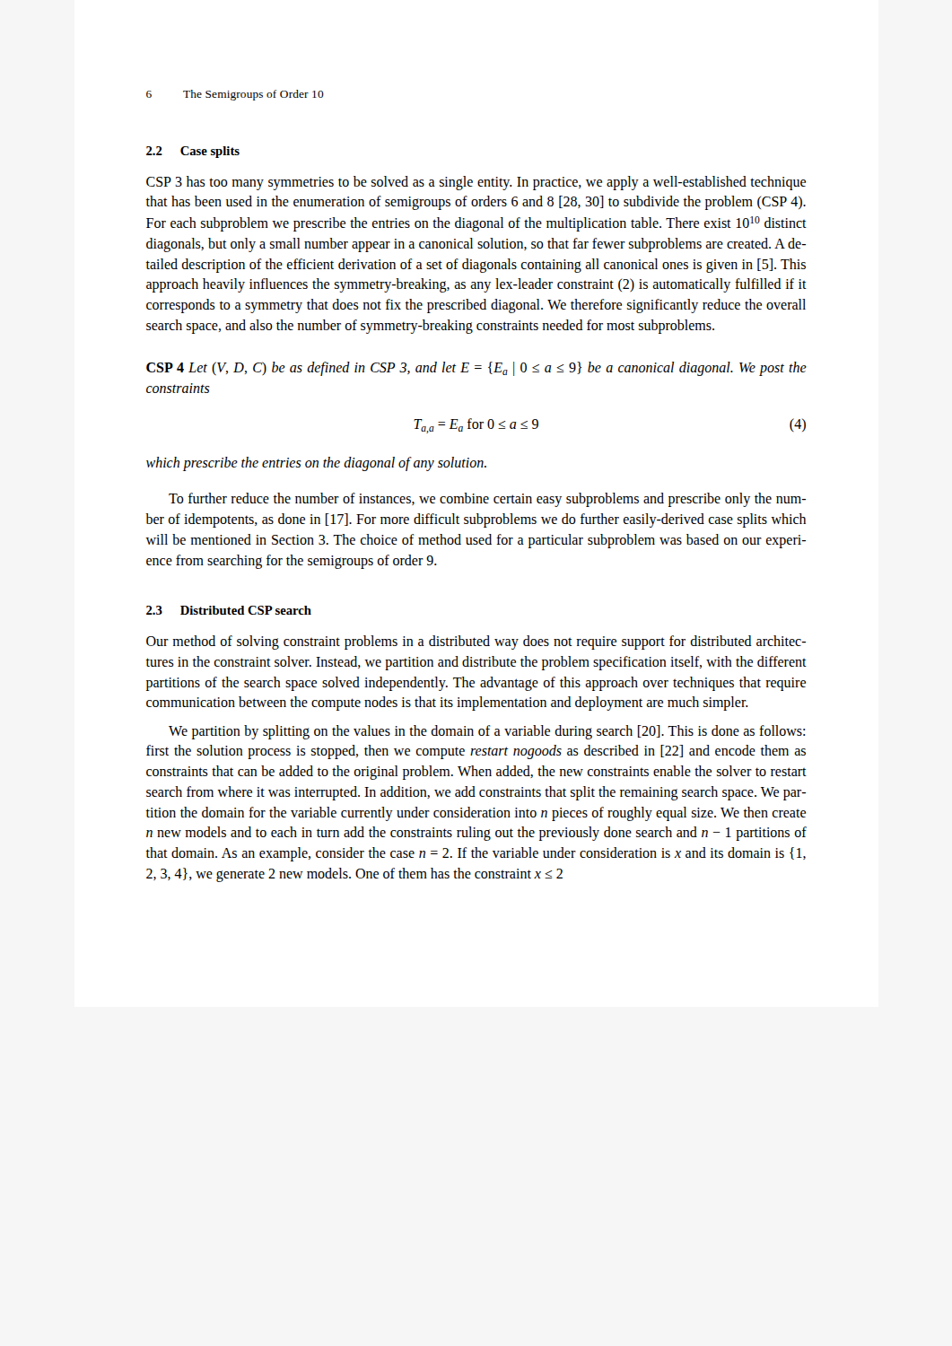6 The Semigroups of Order 10
2.2 Case splits
CSP 3 has too many symmetries to be solved as a single entity. In practice, we apply a well-established technique that has been used in the enumeration of semigroups of orders 6 and 8 [28, 30] to subdivide the problem (CSP 4). For each subproblem we prescribe the entries on the diagonal of the multiplication table. There exist 1010 distinct diagonals, but only a small number appear in a canonical solution, so that far fewer subproblems are created. A detailed description of the efficient derivation of a set of diagonals containing all canonical ones is given in [5]. This approach heavily influences the symmetry-breaking, as any lex-leader constraint (2) is automatically fulfilled if it corresponds to a symmetry that does not fix the prescribed diagonal. We therefore significantly reduce the overall search space, and also the number of symmetry-breaking constraints needed for most subproblems.
CSP 4 Let (V, D, C) be as defined in CSP 3, and let E = {Ea | 0 ≤ a ≤ 9} be a canonical diagonal. We post the constraints
Ta,a = Ea for 0 ≤ a ≤ 9 (4)
which prescribe the entries on the diagonal of any solution.
To further reduce the number of instances, we combine certain easy subproblems and prescribe only the number of idempotents, as done in [17]. For more difficult subproblems we do further easily-derived case splits which will be mentioned in Section 3. The choice of method used for a particular subproblem was based on our experience from searching for the semigroups of order 9.
2.3 Distributed CSP search
Our method of solving constraint problems in a distributed way does not require support for distributed architectures in the constraint solver. Instead, we partition and distribute the problem specification itself, with the different partitions of the search space solved independently. The advantage of this approach over techniques that require communication between the compute nodes is that its implementation and deployment are much simpler.
We partition by splitting on the values in the domain of a variable during search [20]. This is done as follows: first the solution process is stopped, then we compute restart nogoods as described in [22] and encode them as constraints that can be added to the original problem. When added, the new constraints enable the solver to restart search from where it was interrupted. In addition, we add constraints that split the remaining search space. We partition the domain for the variable currently under consideration into n pieces of roughly equal size. We then create n new models and to each in turn add the constraints ruling out the previously done search and n − 1 partitions of that domain. As an example, consider the case n = 2. If the variable under consideration is x and its domain is {1, 2, 3, 4}, we generate 2 new models. One of them has the constraint x ≤ 2